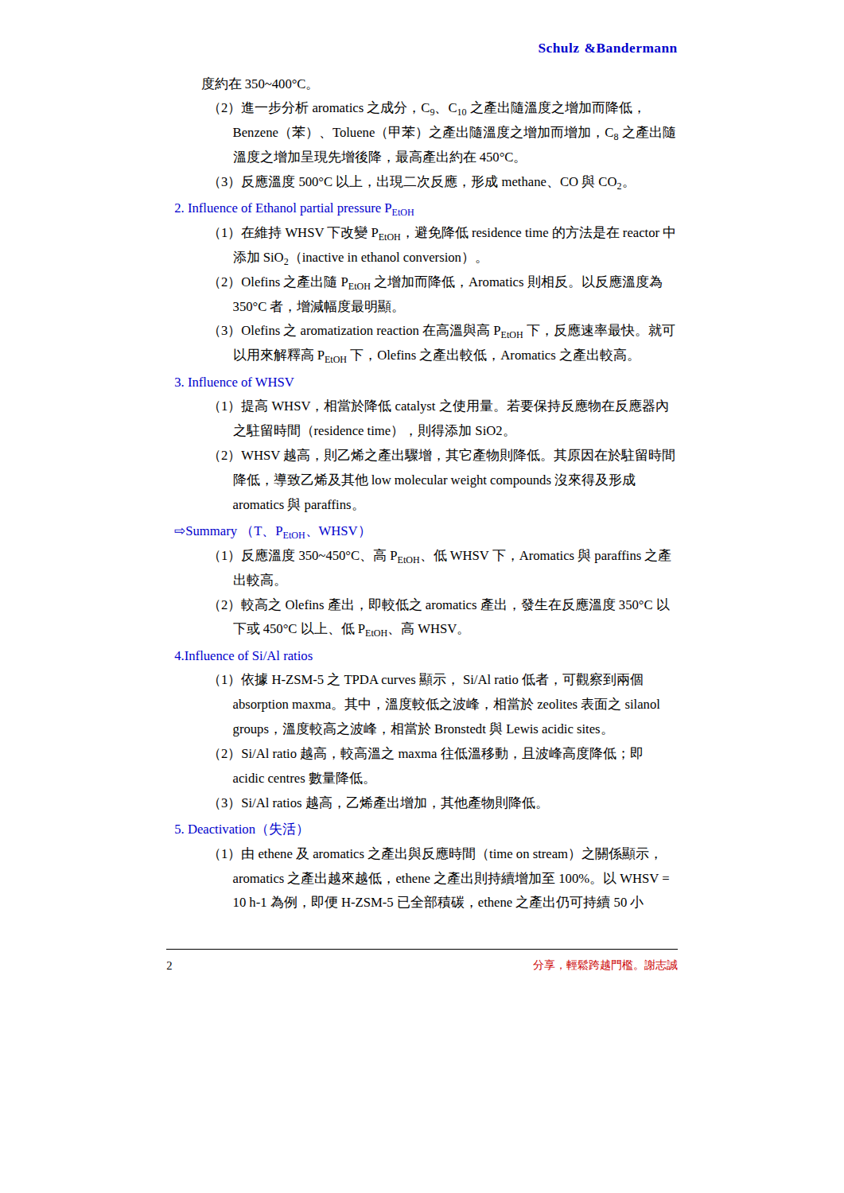Schulz &Bandermann
度約在 350~400°C。
（2）進一步分析 aromatics 之成分，C9、C10 之產出隨溫度之增加而降低，Benzene（苯）、Toluene（甲苯）之產出隨溫度之增加而增加，C8 之產出隨溫度之增加呈現先增後降，最高產出約在 450°C。
（3）反應溫度 500°C 以上，出現二次反應，形成 methane、CO 與 CO2。
2. Influence of Ethanol partial pressure PEtOH
（1）在維持 WHSV 下改變 PEtOH，避免降低 residence time 的方法是在 reactor 中添加 SiO2（inactive in ethanol conversion）。
（2）Olefins 之產出隨 PEtOH 之增加而降低，Aromatics 則相反。以反應溫度為 350°C 者，增減幅度最明顯。
（3）Olefins 之 aromatization reaction 在高溫與高 PEtOH 下，反應速率最快。就可以用來解釋高 PEtOH 下，Olefins 之產出較低，Aromatics 之產出較高。
3. Influence of WHSV
（1）提高 WHSV，相當於降低 catalyst 之使用量。若要保持反應物在反應器內之駐留時間（residence time），則得添加 SiO2。
（2）WHSV 越高，則乙烯之產出驟增，其它產物則降低。其原因在於駐留時間降低，導致乙烯及其他 low molecular weight compounds 沒來得及形成 aromatics 與 paraffins。
⇨Summary （T、PEtOH、WHSV）
（1）反應溫度 350~450°C、高 PEtOH、低 WHSV 下，Aromatics 與 paraffins 之產出較高。
（2）較高之 Olefins 產出，即較低之 aromatics 產出，發生在反應溫度 350°C 以下或 450°C 以上、低 PEtOH、高 WHSV。
4.Influence of Si/Al ratios
（1）依據 H-ZSM-5 之 TPDA curves 顯示， Si/Al ratio 低者，可觀察到兩個 absorption maxma。其中，溫度較低之波峰，相當於 zeolites 表面之 silanol groups，溫度較高之波峰，相當於 Bronstedt 與 Lewis acidic sites。
（2）Si/Al ratio 越高，較高溫之 maxma 往低溫移動，且波峰高度降低；即 acidic centres 數量降低。
（3）Si/Al ratios 越高，乙烯產出增加，其他產物則降低。
5. Deactivation（失活）
（1）由 ethene 及 aromatics 之產出與反應時間（time on stream）之關係顯示，aromatics 之產出越來越低，ethene 之產出則持續增加至 100%。以 WHSV = 10 h-1 為例，即便 H-ZSM-5 已全部積碳，ethene 之產出仍可持續 50 小
2 分享，輕鬆跨越門檻。謝志誠